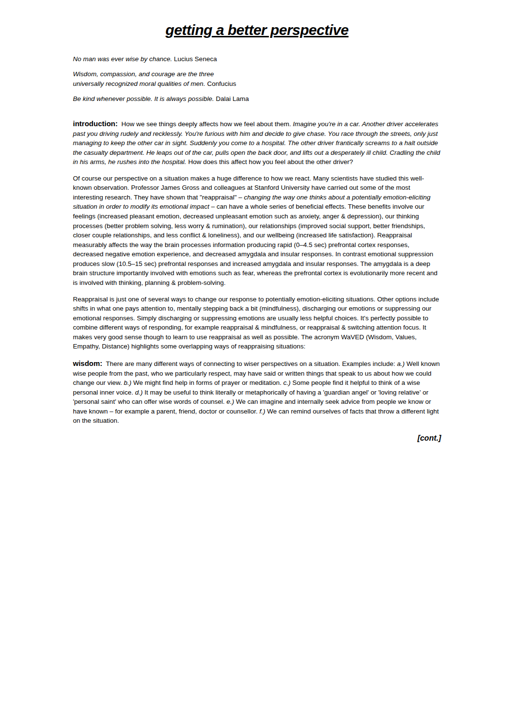getting a better perspective
No man was ever wise by chance. Lucius Seneca
Wisdom, compassion, and courage are the three
universally recognized moral qualities of men. Confucius
Be kind whenever possible. It is always possible. Dalai Lama
introduction: How we see things deeply affects how we feel about them. Imagine you're in a car. Another driver accelerates past you driving rudely and recklessly. You're furious with him and decide to give chase. You race through the streets, only just managing to keep the other car in sight. Suddenly you come to a hospital. The other driver frantically screams to a halt outside the casualty department. He leaps out of the car, pulls open the back door, and lifts out a desperately ill child. Cradling the child in his arms, he rushes into the hospital. How does this affect how you feel about the other driver?
Of course our perspective on a situation makes a huge difference to how we react. Many scientists have studied this well-known observation. Professor James Gross and colleagues at Stanford University have carried out some of the most interesting research. They have shown that "reappraisal" – changing the way one thinks about a potentially emotion-eliciting situation in order to modify its emotional impact – can have a whole series of beneficial effects. These benefits involve our feelings (increased pleasant emotion, decreased unpleasant emotion such as anxiety, anger & depression), our thinking processes (better problem solving, less worry & rumination), our relationships (improved social support, better friendships, closer couple relationships, and less conflict & loneliness), and our wellbeing (increased life satisfaction). Reappraisal measurably affects the way the brain processes information producing rapid (0–4.5 sec) prefrontal cortex responses, decreased negative emotion experience, and decreased amygdala and insular responses. In contrast emotional suppression produces slow (10.5–15 sec) prefrontal responses and increased amygdala and insular responses. The amygdala is a deep brain structure importantly involved with emotions such as fear, whereas the prefrontal cortex is evolutionarily more recent and is involved with thinking, planning & problem-solving.
Reappraisal is just one of several ways to change our response to potentially emotion-eliciting situations. Other options include shifts in what one pays attention to, mentally stepping back a bit (mindfulness), discharging our emotions or suppressing our emotional responses. Simply discharging or suppressing emotions are usually less helpful choices. It's perfectly possible to combine different ways of responding, for example reappraisal & mindfulness, or reappraisal & switching attention focus. It makes very good sense though to learn to use reappraisal as well as possible. The acronym WaVED (Wisdom, Values, Empathy, Distance) highlights some overlapping ways of reappraising situations:
wisdom: There are many different ways of connecting to wiser perspectives on a situation. Examples include: a.) Well known wise people from the past, who we particularly respect, may have said or written things that speak to us about how we could change our view. b.) We might find help in forms of prayer or meditation. c.) Some people find it helpful to think of a wise personal inner voice. d.) It may be useful to think literally or metaphorically of having a 'guardian angel' or 'loving relative' or 'personal saint' who can offer wise words of counsel. e.) We can imagine and internally seek advice from people we know or have known – for example a parent, friend, doctor or counsellor. f.) We can remind ourselves of facts that throw a different light on the situation.
[cont.]